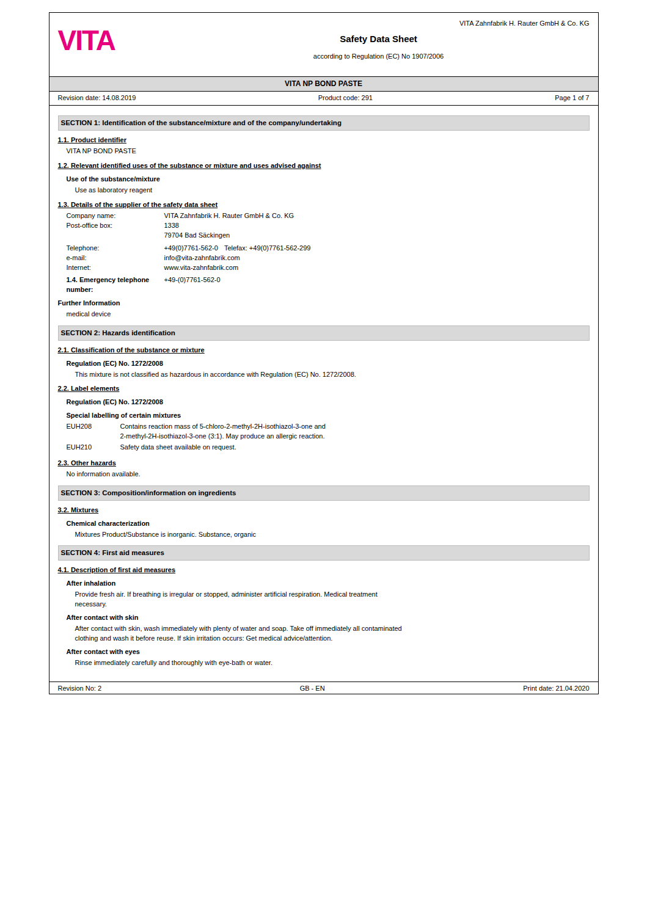VITA Zahnfabrik H. Rauter GmbH & Co. KG
VITA
Safety Data Sheet
according to Regulation (EC) No 1907/2006
VITA NP BOND PASTE
Revision date: 14.08.2019 Product code: 291 Page 1 of 7
SECTION 1: Identification of the substance/mixture and of the company/undertaking
1.1. Product identifier
VITA NP BOND PASTE
1.2. Relevant identified uses of the substance or mixture and uses advised against
Use of the substance/mixture
Use as laboratory reagent
1.3. Details of the supplier of the safety data sheet
| Company name: | VITA Zahnfabrik H. Rauter GmbH & Co. KG |
| Post-office box: | 1338 |
| | 79704 Bad Säckingen |
| Telephone: | +49(0)7761-562-0 | Telefax: +49(0)7761-562-299 |
| e-mail: | info@vita-zahnfabrik.com |
| Internet: | www.vita-zahnfabrik.com |
| 1.4. Emergency telephone number: | +49-(0)7761-562-0 |
Further Information
medical device
SECTION 2: Hazards identification
2.1. Classification of the substance or mixture
Regulation (EC) No. 1272/2008
This mixture is not classified as hazardous in accordance with Regulation (EC) No. 1272/2008.
2.2. Label elements
Regulation (EC) No. 1272/2008
Special labelling of certain mixtures
| EUH208 | Contains reaction mass of 5-chloro-2-methyl-2H-isothiazol-3-one and 2-methyl-2H-isothiazol-3-one (3:1). May produce an allergic reaction. |
| EUH210 | Safety data sheet available on request. |
2.3. Other hazards
No information available.
SECTION 3: Composition/information on ingredients
3.2. Mixtures
Chemical characterization
Mixtures Product/Substance is inorganic. Substance, organic
SECTION 4: First aid measures
4.1. Description of first aid measures
After inhalation
Provide fresh air. If breathing is irregular or stopped, administer artificial respiration. Medical treatment
necessary.
After contact with skin
After contact with skin, wash immediately with plenty of water and soap. Take off immediately all contaminated
clothing and wash it before reuse. If skin irritation occurs: Get medical advice/attention.
After contact with eyes
Rinse immediately carefully and thoroughly with eye-bath or water.
Revision No: 2 GB - EN Print date: 21.04.2020